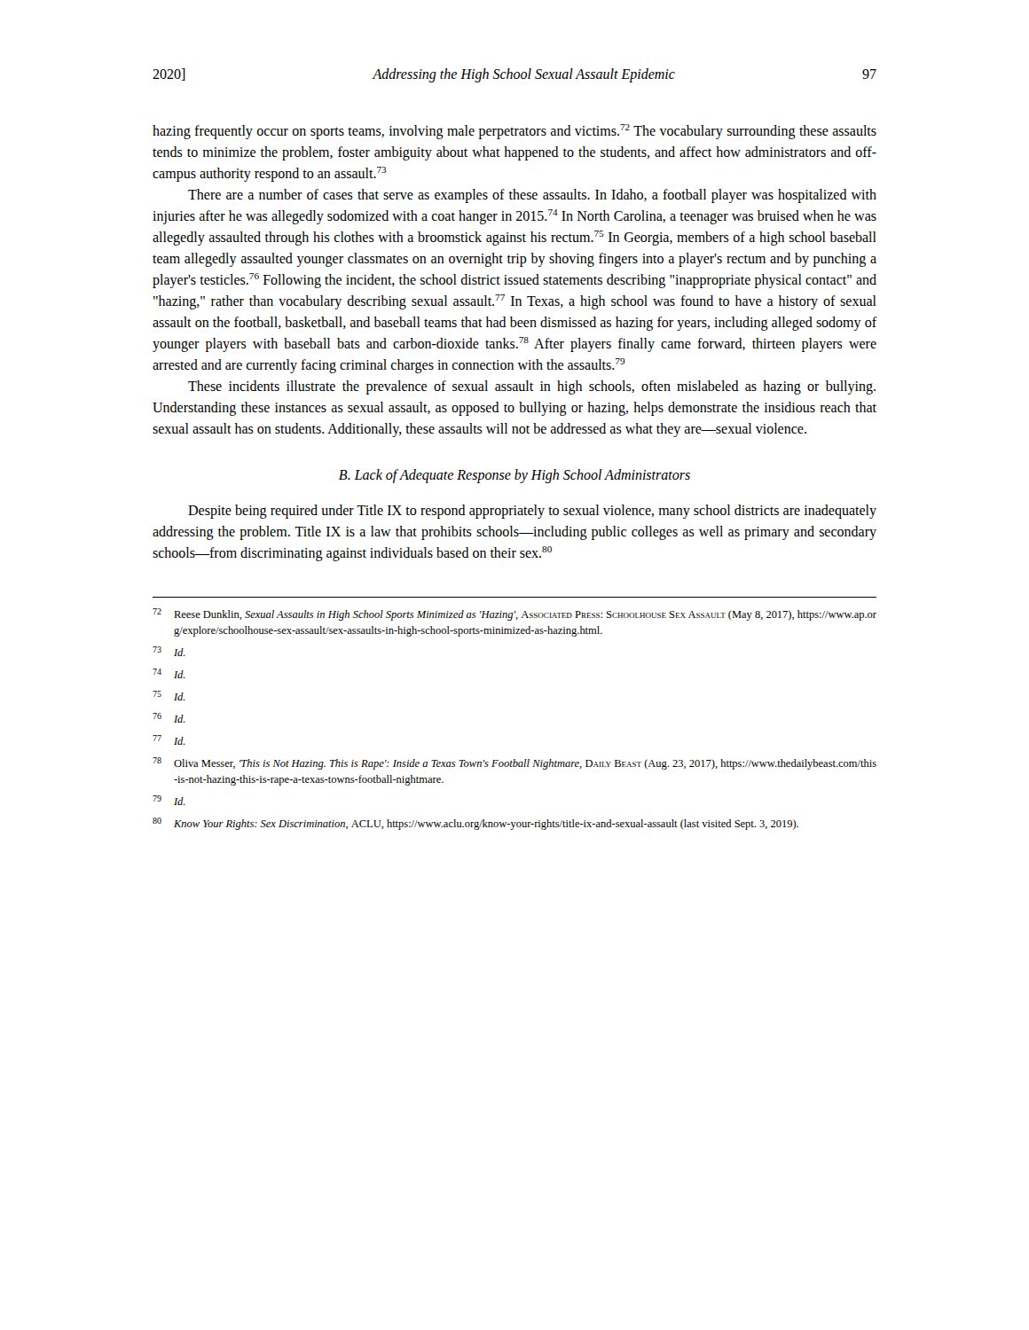2020] Addressing the High School Sexual Assault Epidemic 97
hazing frequently occur on sports teams, involving male perpetrators and victims.72 The vocabulary surrounding these assaults tends to minimize the problem, foster ambiguity about what happened to the students, and affect how administrators and off-campus authority respond to an assault.73
There are a number of cases that serve as examples of these assaults. In Idaho, a football player was hospitalized with injuries after he was allegedly sodomized with a coat hanger in 2015.74 In North Carolina, a teenager was bruised when he was allegedly assaulted through his clothes with a broomstick against his rectum.75 In Georgia, members of a high school baseball team allegedly assaulted younger classmates on an overnight trip by shoving fingers into a player's rectum and by punching a player's testicles.76 Following the incident, the school district issued statements describing "inappropriate physical contact" and "hazing," rather than vocabulary describing sexual assault.77 In Texas, a high school was found to have a history of sexual assault on the football, basketball, and baseball teams that had been dismissed as hazing for years, including alleged sodomy of younger players with baseball bats and carbon-dioxide tanks.78 After players finally came forward, thirteen players were arrested and are currently facing criminal charges in connection with the assaults.79
These incidents illustrate the prevalence of sexual assault in high schools, often mislabeled as hazing or bullying. Understanding these instances as sexual assault, as opposed to bullying or hazing, helps demonstrate the insidious reach that sexual assault has on students. Additionally, these assaults will not be addressed as what they are—sexual violence.
B. Lack of Adequate Response by High School Administrators
Despite being required under Title IX to respond appropriately to sexual violence, many school districts are inadequately addressing the problem. Title IX is a law that prohibits schools—including public colleges as well as primary and secondary schools—from discriminating against individuals based on their sex.80
Reese Dunklin, Sexual Assaults in High School Sports Minimized as 'Hazing', Associated Press: Schoolhouse Sex Assault (May 8, 2017), https://www.ap.org/explore/schoolhouse-sex-assault/sex-assaults-in-high-school-sports-minimized-as-hazing.html.
Id.
Id.
Id.
Id.
Id.
Oliva Messer, 'This is Not Hazing. This is Rape': Inside a Texas Town's Football Nightmare, Daily Beast (Aug. 23, 2017), https://www.thedailybeast.com/this-is-not-hazing-this-is-rape-a-texas-towns-football-nightmare.
Id.
Know Your Rights: Sex Discrimination, ACLU, https://www.aclu.org/know-your-rights/title-ix-and-sexual-assault (last visited Sept. 3, 2019).